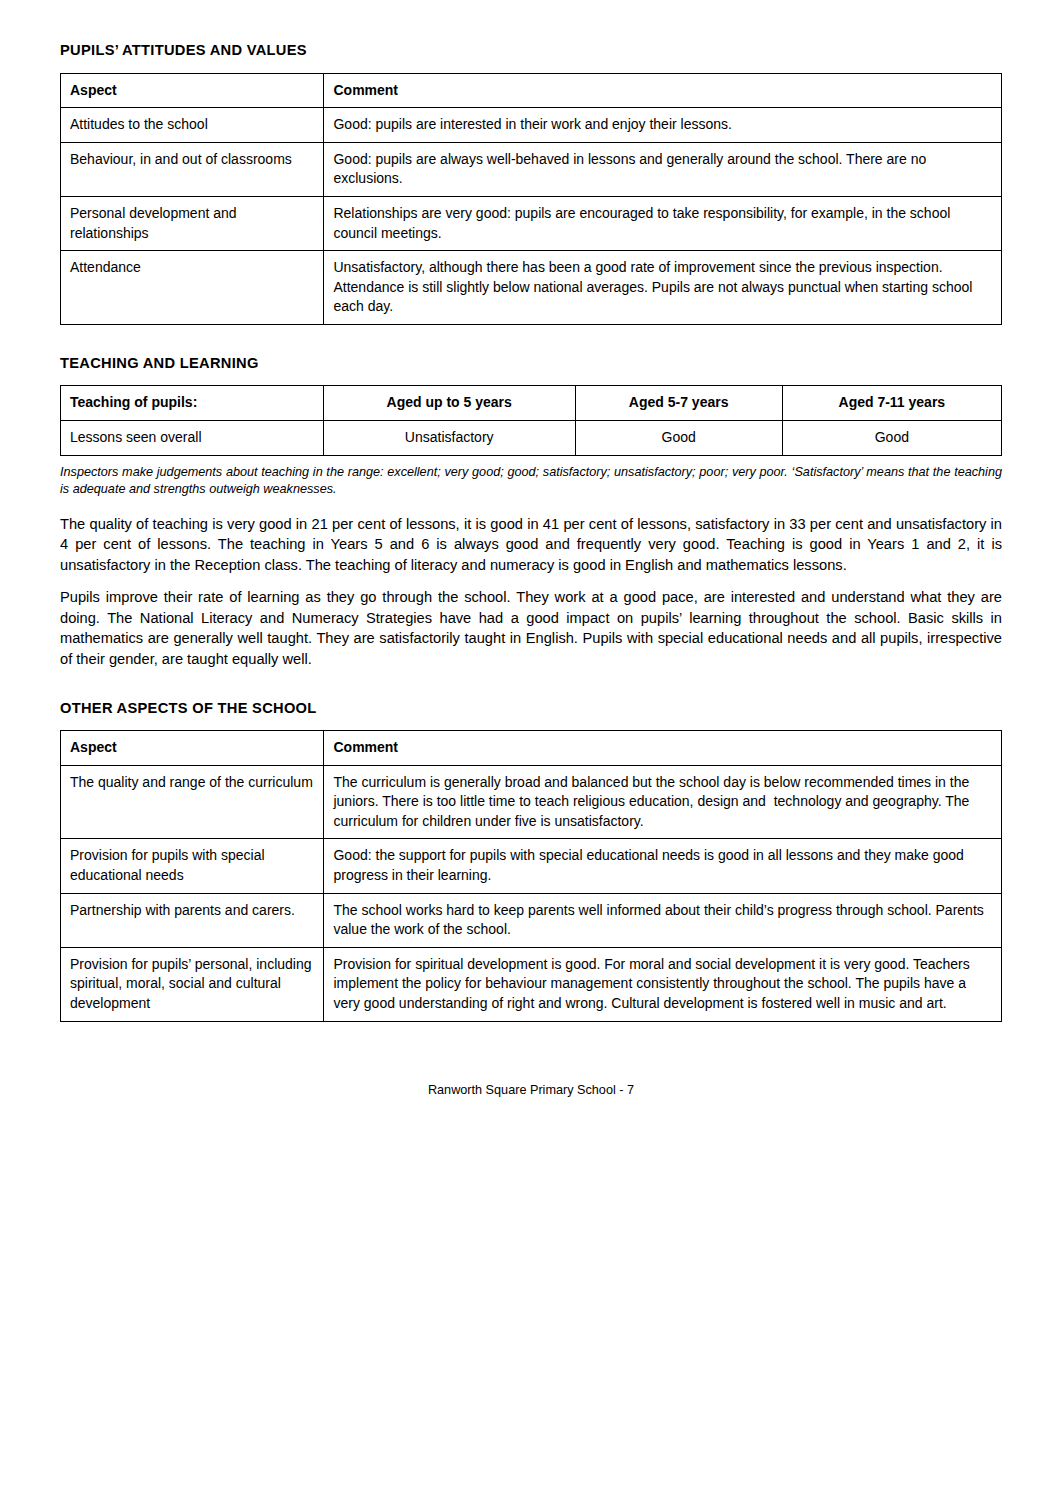PUPILS’ ATTITUDES AND VALUES
| Aspect | Comment |
| --- | --- |
| Attitudes to the school | Good: pupils are interested in their work and enjoy their lessons. |
| Behaviour, in and out of classrooms | Good: pupils are always well-behaved in lessons and generally around the school. There are no exclusions. |
| Personal development and relationships | Relationships are very good: pupils are encouraged to take responsibility, for example, in the school council meetings. |
| Attendance | Unsatisfactory, although there has been a good rate of improvement since the previous inspection. Attendance is still slightly below national averages. Pupils are not always punctual when starting school each day. |
TEACHING AND LEARNING
| Teaching of pupils: | Aged up to 5 years | Aged 5-7 years | Aged 7-11 years |
| --- | --- | --- | --- |
| Lessons seen overall | Unsatisfactory | Good | Good |
Inspectors make judgements about teaching in the range: excellent; very good; good; satisfactory; unsatisfactory; poor; very poor. ‘Satisfactory’ means that the teaching is adequate and strengths outweigh weaknesses.
The quality of teaching is very good in 21 per cent of lessons, it is good in 41 per cent of lessons, satisfactory in 33 per cent and unsatisfactory in 4 per cent of lessons. The teaching in Years 5 and 6 is always good and frequently very good. Teaching is good in Years 1 and 2, it is unsatisfactory in the Reception class. The teaching of literacy and numeracy is good in English and mathematics lessons.
Pupils improve their rate of learning as they go through the school. They work at a good pace, are interested and understand what they are doing. The National Literacy and Numeracy Strategies have had a good impact on pupils’ learning throughout the school. Basic skills in mathematics are generally well taught. They are satisfactorily taught in English. Pupils with special educational needs and all pupils, irrespective of their gender, are taught equally well.
OTHER ASPECTS OF THE SCHOOL
| Aspect | Comment |
| --- | --- |
| The quality and range of the curriculum | The curriculum is generally broad and balanced but the school day is below recommended times in the juniors. There is too little time to teach religious education, design and technology and geography. The curriculum for children under five is unsatisfactory. |
| Provision for pupils with special educational needs | Good: the support for pupils with special educational needs is good in all lessons and they make good progress in their learning. |
| Partnership with parents and carers. | The school works hard to keep parents well informed about their child’s progress through school. Parents value the work of the school. |
| Provision for pupils’ personal, including spiritual, moral, social and cultural development | Provision for spiritual development is good. For moral and social development it is very good. Teachers implement the policy for behaviour management consistently throughout the school. The pupils have a very good understanding of right and wrong. Cultural development is fostered well in music and art. |
Ranworth Square Primary School - 7